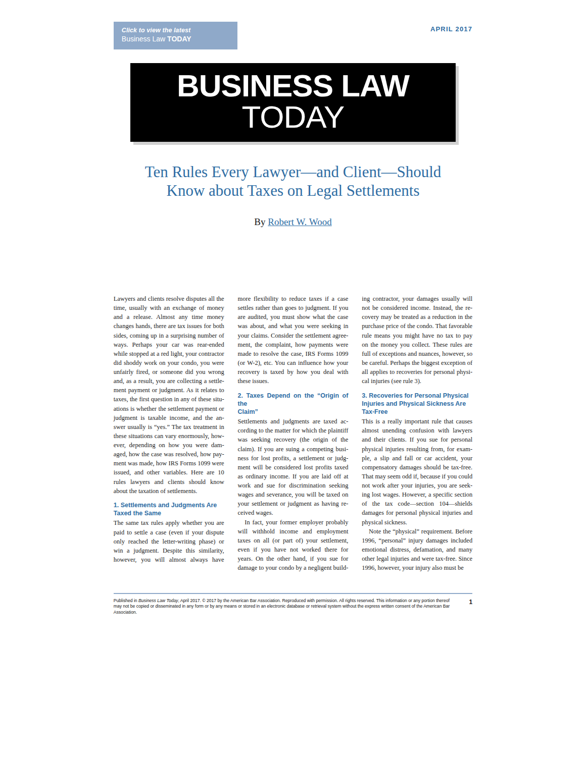Click to view the latest
Business Law TODAY
APRIL 2017
BUSINESS LAW TODAY
Ten Rules Every Lawyer—and Client—Should
Know about Taxes on Legal Settlements
By Robert W. Wood
Lawyers and clients resolve disputes all the time, usually with an exchange of money and a release. Almost any time money changes hands, there are tax issues for both sides, coming up in a surprising number of ways. Perhaps your car was rear-ended while stopped at a red light, your contractor did shoddy work on your condo, you were unfairly fired, or someone did you wrong and, as a result, you are collecting a settlement payment or judgment. As it relates to taxes, the first question in any of these situations is whether the settlement payment or judgment is taxable income, and the answer usually is “yes.” The tax treatment in these situations can vary enormously, however, depending on how you were damaged, how the case was resolved, how payment was made, how IRS Forms 1099 were issued, and other variables. Here are 10 rules lawyers and clients should know about the taxation of settlements.
1. Settlements and Judgments Are
Taxed the Same
The same tax rules apply whether you are paid to settle a case (even if your dispute only reached the letter-writing phase) or win a judgment. Despite this similarity, however, you will almost always have more flexibility to reduce taxes if a case settles rather than goes to judgment. If you are audited, you must show what the case was about, and what you were seeking in your claims. Consider the settlement agreement, the complaint, how payments were made to resolve the case, IRS Forms 1099 (or W-2), etc. You can influence how your recovery is taxed by how you deal with these issues.
2. Taxes Depend on the “Origin of the
Claim”
Settlements and judgments are taxed according to the matter for which the plaintiff was seeking recovery (the origin of the claim). If you are suing a competing business for lost profits, a settlement or judgment will be considered lost profits taxed as ordinary income. If you are laid off at work and sue for discrimination seeking wages and severance, you will be taxed on your settlement or judgment as having received wages.
In fact, your former employer probably will withhold income and employment taxes on all (or part of) your settlement, even if you have not worked there for years. On the other hand, if you sue for damage to your condo by a negligent building contractor, your damages usually will not be considered income. Instead, the recovery may be treated as a reduction in the purchase price of the condo. That favorable rule means you might have no tax to pay on the money you collect. These rules are full of exceptions and nuances, however, so be careful. Perhaps the biggest exception of all applies to recoveries for personal physical injuries (see rule 3).
3. Recoveries for Personal Physical
Injuries and Physical Sickness Are
Tax-Free
This is a really important rule that causes almost unending confusion with lawyers and their clients. If you sue for personal physical injuries resulting from, for example, a slip and fall or car accident, your compensatory damages should be tax-free. That may seem odd if, because if you could not work after your injuries, you are seeking lost wages. However, a specific section of the tax code—section 104—shields damages for personal physical injuries and physical sickness.
Note the “physical” requirement. Before 1996, “personal” injury damages included emotional distress, defamation, and many other legal injuries and were tax-free. Since 1996, however, your injury also must be
Published in Business Law Today, April 2017. © 2017 by the American Bar Association. Reproduced with permission. All rights reserved. This information or any portion thereof may not be copied or disseminated in any form or by any means or stored in an electronic database or retrieval system without the express written consent of the American Bar Association.
1